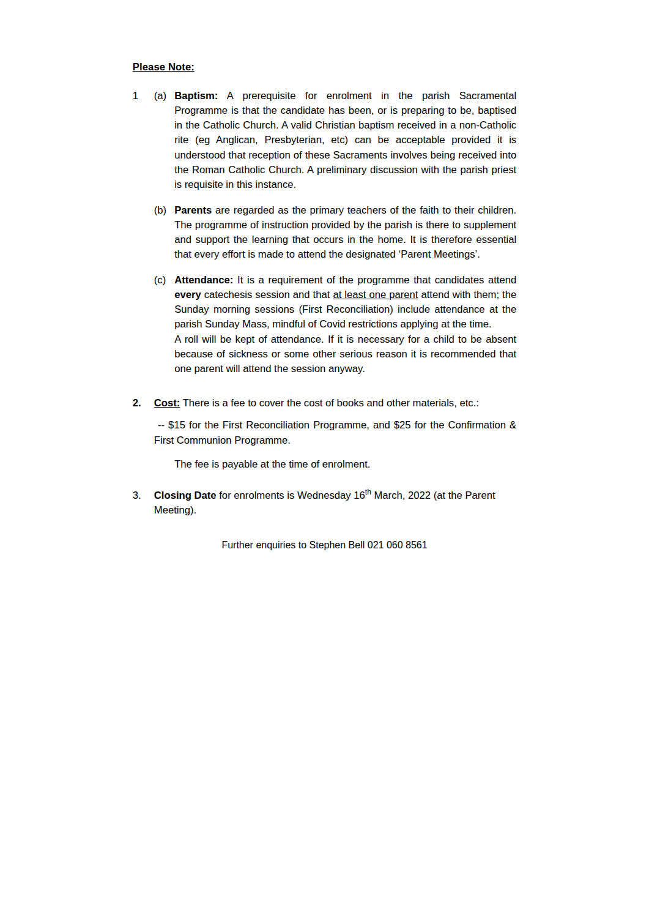Please Note:
1
(a)
Baptism: A prerequisite for enrolment in the parish Sacramental Programme is that the candidate has been, or is preparing to be, baptised in the Catholic Church. A valid Christian baptism received in a non-Catholic rite (eg Anglican, Presbyterian, etc) can be acceptable provided it is understood that reception of these Sacraments involves being received into the Roman Catholic Church. A preliminary discussion with the parish priest is requisite in this instance.
(b)
Parents are regarded as the primary teachers of the faith to their children. The programme of instruction provided by the parish is there to supplement and support the learning that occurs in the home. It is therefore essential that every effort is made to attend the designated ‘Parent Meetings’.
(c)
Attendance: It is a requirement of the programme that candidates attend every catechesis session and that at least one parent attend with them; the Sunday morning sessions (First Reconciliation) include attendance at the parish Sunday Mass, mindful of Covid restrictions applying at the time.
A roll will be kept of attendance. If it is necessary for a child to be absent because of sickness or some other serious reason it is recommended that one parent will attend the session anyway.
2.
Cost: There is a fee to cover the cost of books and other materials, etc.:
-- $15 for the First Reconciliation Programme, and $25 for the Confirmation & First Communion Programme.
The fee is payable at the time of enrolment.
3.
Closing Date for enrolments is Wednesday 16th March, 2022 (at the Parent
Meeting).
Further enquiries to Stephen Bell 021 060 8561